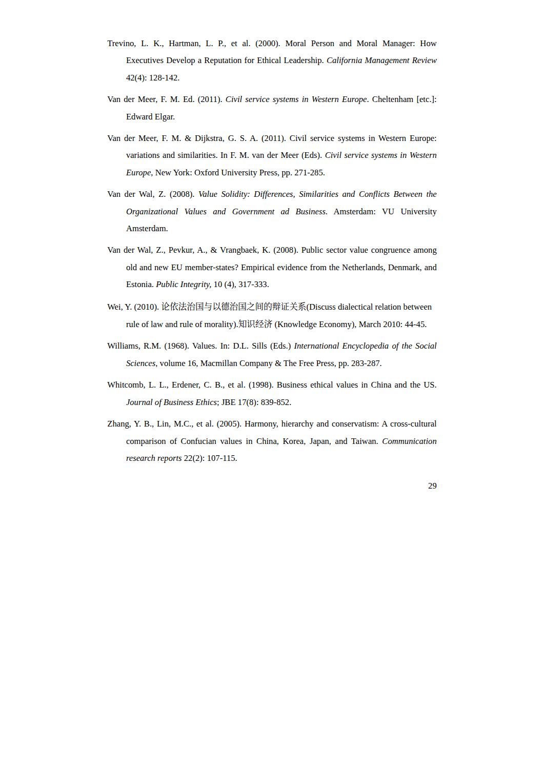Trevino, L. K., Hartman, L. P., et al. (2000). Moral Person and Moral Manager: How Executives Develop a Reputation for Ethical Leadership. California Management Review 42(4): 128-142.
Van der Meer, F. M. Ed. (2011). Civil service systems in Western Europe. Cheltenham [etc.]: Edward Elgar.
Van der Meer, F. M. & Dijkstra, G. S. A. (2011). Civil service systems in Western Europe: variations and similarities. In F. M. van der Meer (Eds). Civil service systems in Western Europe, New York: Oxford University Press, pp. 271-285.
Van der Wal, Z. (2008). Value Solidity: Differences, Similarities and Conflicts Between the Organizational Values and Government ad Business. Amsterdam: VU University Amsterdam.
Van der Wal, Z., Pevkur, A., & Vrangbaek, K. (2008). Public sector value congruence among old and new EU member-states? Empirical evidence from the Netherlands, Denmark, and Estonia. Public Integrity, 10 (4), 317-333.
Wei, Y. (2010). 论依法治国与以德治国之间的辩证关系(Discuss dialectical relation between rule of law and rule of morality).知识经济 (Knowledge Economy), March 2010: 44-45.
Williams, R.M. (1968). Values. In: D.L. Sills (Eds.) International Encyclopedia of the Social Sciences, volume 16, Macmillan Company & The Free Press, pp. 283-287.
Whitcomb, L. L., Erdener, C. B., et al. (1998). Business ethical values in China and the US. Journal of Business Ethics; JBE 17(8): 839-852.
Zhang, Y. B., Lin, M.C., et al. (2005). Harmony, hierarchy and conservatism: A cross-cultural comparison of Confucian values in China, Korea, Japan, and Taiwan. Communication research reports 22(2): 107-115.
29